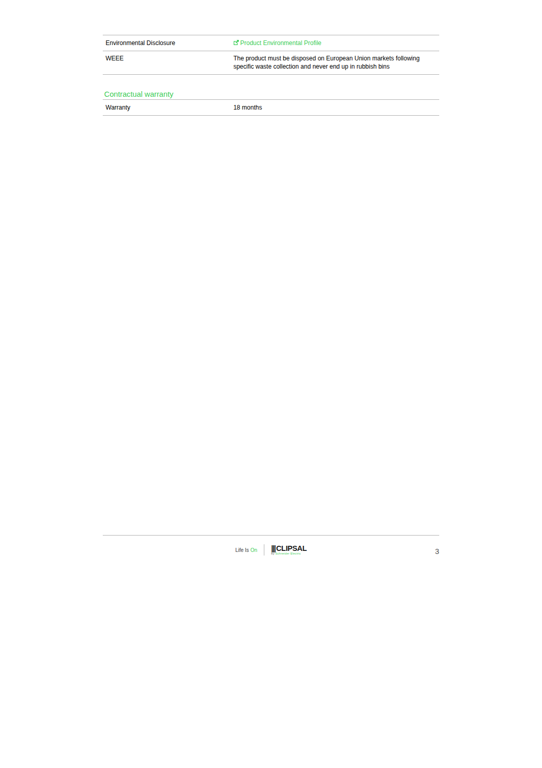| Environmental Disclosure | Product Environmental Profile |
| WEEE | The product must be disposed on European Union markets following specific waste collection and never end up in rubbish bins |
Contractual warranty
| Warranty | 18 months |
Life Is On |||CLIPSAL by Schneider Electric 3